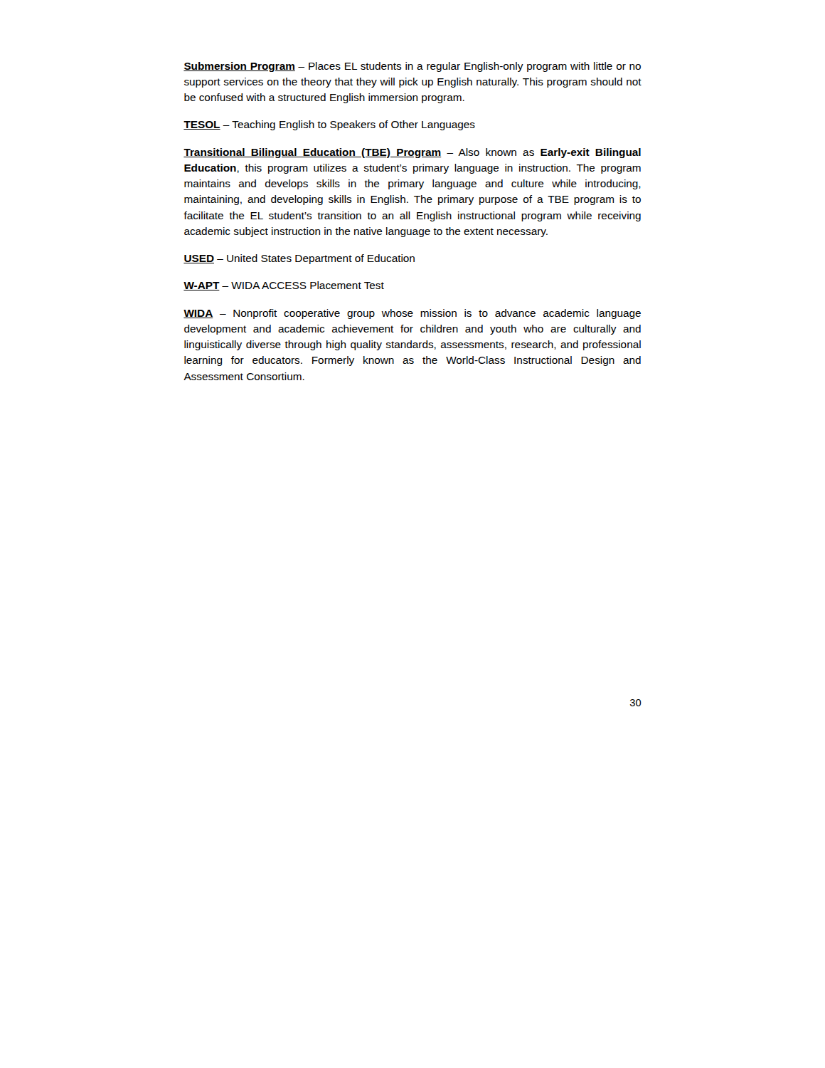Submersion Program – Places EL students in a regular English-only program with little or no support services on the theory that they will pick up English naturally. This program should not be confused with a structured English immersion program.
TESOL – Teaching English to Speakers of Other Languages
Transitional Bilingual Education (TBE) Program – Also known as Early-exit Bilingual Education, this program utilizes a student’s primary language in instruction. The program maintains and develops skills in the primary language and culture while introducing, maintaining, and developing skills in English. The primary purpose of a TBE program is to facilitate the EL student’s transition to an all English instructional program while receiving academic subject instruction in the native language to the extent necessary.
USED – United States Department of Education
W-APT – WIDA ACCESS Placement Test
WIDA – Nonprofit cooperative group whose mission is to advance academic language development and academic achievement for children and youth who are culturally and linguistically diverse through high quality standards, assessments, research, and professional learning for educators. Formerly known as the World-Class Instructional Design and Assessment Consortium.
30